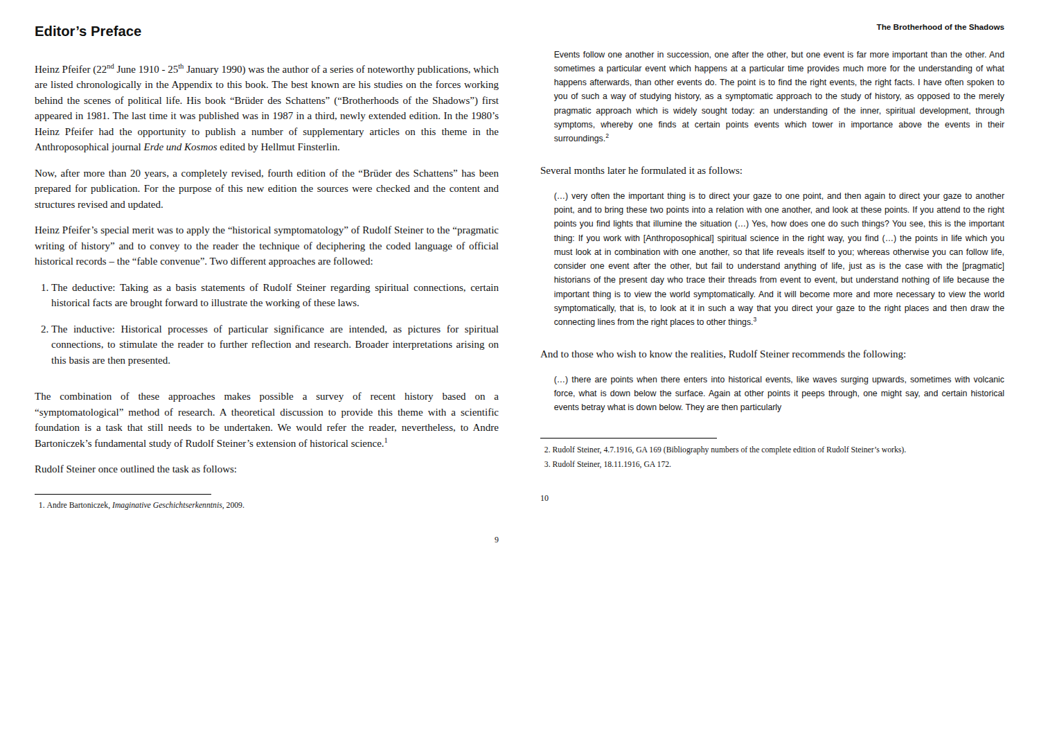Editor’s Preface
Heinz Pfeifer (22nd June 1910 - 25th January 1990) was the author of a series of noteworthy publications, which are listed chronologically in the Appendix to this book. The best known are his studies on the forces working behind the scenes of political life. His book “Brüder des Schattens” (“Brotherhoods of the Shadows”) first appeared in 1981. The last time it was published was in 1987 in a third, newly extended edition. In the 1980’s Heinz Pfeifer had the opportunity to publish a number of supplementary articles on this theme in the Anthroposophical journal Erde und Kosmos edited by Hellmut Finsterlin.
Now, after more than 20 years, a completely revised, fourth edition of the “Brüder des Schattens” has been prepared for publication. For the purpose of this new edition the sources were checked and the content and structures revised and updated.
Heinz Pfeifer’s special merit was to apply the “historical symptomatology” of Rudolf Steiner to the “pragmatic writing of history” and to convey to the reader the technique of deciphering the coded language of official historical records – the “fable convenue”. Two different approaches are followed:
The deductive: Taking as a basis statements of Rudolf Steiner regarding spiritual connections, certain historical facts are brought forward to illustrate the working of these laws.
The inductive: Historical processes of particular significance are intended, as pictures for spiritual connections, to stimulate the reader to further reflection and research. Broader interpretations arising on this basis are then presented.
The combination of these approaches makes possible a survey of recent history based on a “symptomatological” method of research. A theoretical discussion to provide this theme with a scientific foundation is a task that still needs to be undertaken. We would refer the reader, nevertheless, to Andre Bartoniczek’s fundamental study of Rudolf Steiner’s extension of historical science.1
Rudolf Steiner once outlined the task as follows:
Andre Bartoniczek, Imaginative Geschichtserkenntnis, 2009.
9
The Brotherhood of the Shadows
Events follow one another in succession, one after the other, but one event is far more important than the other. And sometimes a particular event which happens at a particular time provides much more for the understanding of what happens afterwards, than other events do. The point is to find the right events, the right facts. I have often spoken to you of such a way of studying history, as a symptomatic approach to the study of history, as opposed to the merely pragmatic approach which is widely sought today: an understanding of the inner, spiritual development, through symptoms, whereby one finds at certain points events which tower in importance above the events in their surroundings.2
Several months later he formulated it as follows:
(…) very often the important thing is to direct your gaze to one point, and then again to direct your gaze to another point, and to bring these two points into a relation with one another, and look at these points. If you attend to the right points you find lights that illumine the situation (…) Yes, how does one do such things? You see, this is the important thing: If you work with [Anthroposophical] spiritual science in the right way, you find (…) the points in life which you must look at in combination with one another, so that life reveals itself to you; whereas otherwise you can follow life, consider one event after the other, but fail to understand anything of life, just as is the case with the [pragmatic] historians of the present day who trace their threads from event to event, but understand nothing of life because the important thing is to view the world symptomatically. And it will become more and more necessary to view the world symptomatically, that is, to look at it in such a way that you direct your gaze to the right places and then draw the connecting lines from the right places to other things.3
And to those who wish to know the realities, Rudolf Steiner recommends the following:
(…) there are points when there enters into historical events, like waves surging upwards, sometimes with volcanic force, what is down below the surface. Again at other points it peeps through, one might say, and certain historical events betray what is down below. They are then particularly
Rudolf Steiner, 4.7.1916, GA 169 (Bibliography numbers of the complete edition of Rudolf Steiner’s works).
Rudolf Steiner, 18.11.1916, GA 172.
10